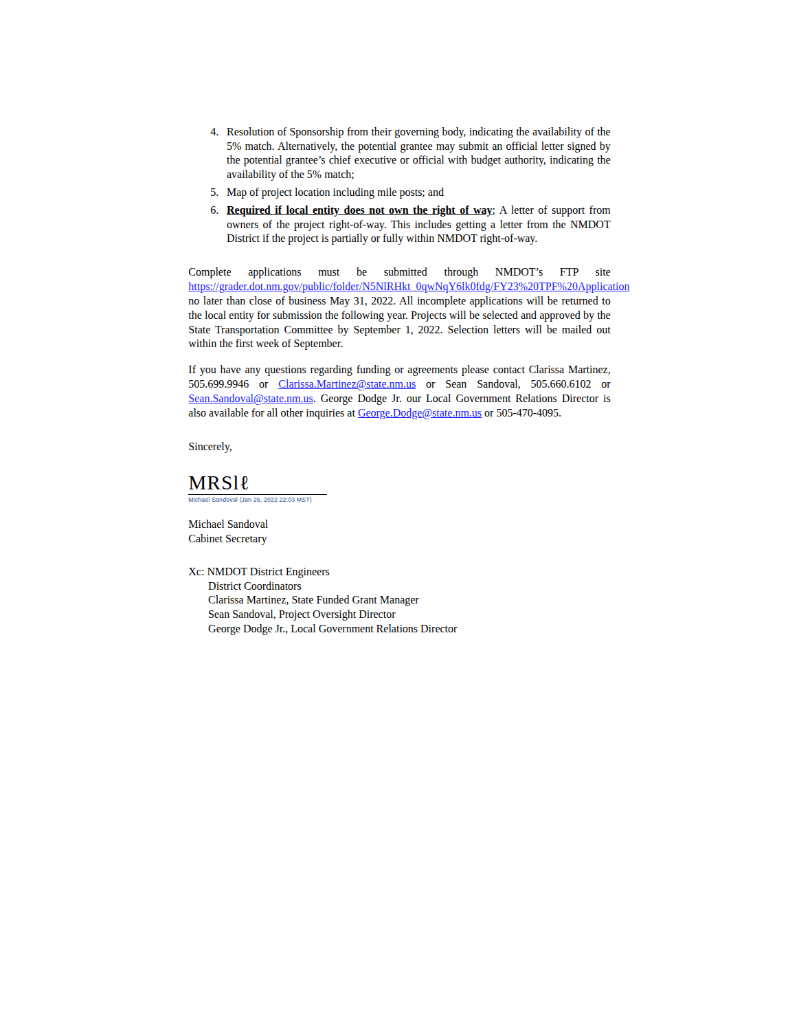Resolution of Sponsorship from their governing body, indicating the availability of the 5% match. Alternatively, the potential grantee may submit an official letter signed by the potential grantee’s chief executive or official with budget authority, indicating the availability of the 5% match;
Map of project location including mile posts; and
Required if local entity does not own the right of way; A letter of support from owners of the project right-of-way. This includes getting a letter from the NMDOT District if the project is partially or fully within NMDOT right-of-way.
Complete applications must be submitted through NMDOT’s FTP site https://grader.dot.nm.gov/public/folder/N5NlRHkt_0qwNqY6lk0fdg/FY23%20TPF%20Application no later than close of business May 31, 2022. All incomplete applications will be returned to the local entity for submission the following year. Projects will be selected and approved by the State Transportation Committee by September 1, 2022. Selection letters will be mailed out within the first week of September.
If you have any questions regarding funding or agreements please contact Clarissa Martinez, 505.699.9946 or Clarissa.Martinez@state.nm.us or Sean Sandoval, 505.660.6102 or Sean.Sandoval@state.nm.us. George Dodge Jr. our Local Government Relations Director is also available for all other inquiries at George.Dodge@state.nm.us or 505-470-4095.
Sincerely,
MRSlℓ
Michael Sandoval (Jan 26, 2022 22:03 MST)
Michael Sandoval
Cabinet Secretary
Xc: NMDOT District Engineers
District Coordinators
Clarissa Martinez, State Funded Grant Manager
Sean Sandoval, Project Oversight Director
George Dodge Jr., Local Government Relations Director